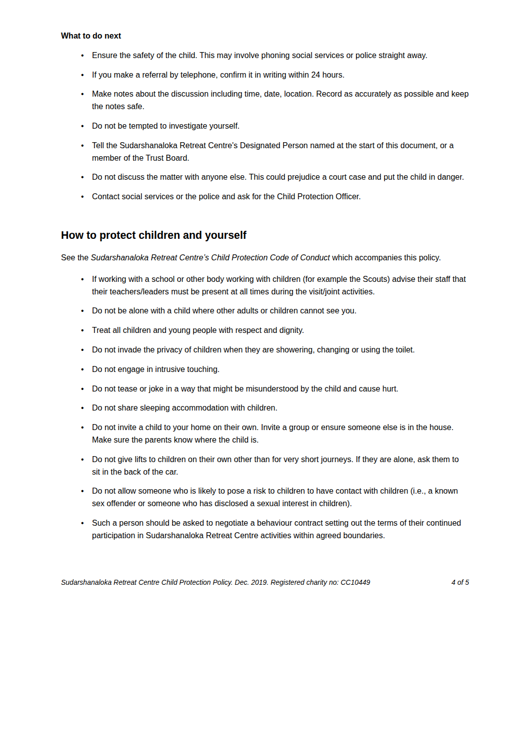What to do next
Ensure the safety of the child. This may involve phoning social services or police straight away.
If you make a referral by telephone, confirm it in writing within 24 hours.
Make notes about the discussion including time, date, location. Record as accurately as possible and keep the notes safe.
Do not be tempted to investigate yourself.
Tell the Sudarshanaloka Retreat Centre's Designated Person named at the start of this document, or a member of the Trust Board.
Do not discuss the matter with anyone else. This could prejudice a court case and put the child in danger.
Contact social services or the police and ask for the Child Protection Officer.
How to protect children and yourself
See the Sudarshanaloka Retreat Centre’s Child Protection Code of Conduct which accompanies this policy.
If working with a school or other body working with children (for example the Scouts) advise their staff that their teachers/leaders must be present at all times during the visit/joint activities.
Do not be alone with a child where other adults or children cannot see you.
Treat all children and young people with respect and dignity.
Do not invade the privacy of children when they are showering, changing or using the toilet.
Do not engage in intrusive touching.
Do not tease or joke in a way that might be misunderstood by the child and cause hurt.
Do not share sleeping accommodation with children.
Do not invite a child to your home on their own. Invite a group or ensure someone else is in the house. Make sure the parents know where the child is.
Do not give lifts to children on their own other than for very short journeys. If they are alone, ask them to sit in the back of the car.
Do not allow someone who is likely to pose a risk to children to have contact with children (i.e., a known sex offender or someone who has disclosed a sexual interest in children).
Such a person should be asked to negotiate a behaviour contract setting out the terms of their continued participation in Sudarshanaloka Retreat Centre activities within agreed boundaries.
Sudarshanaloka Retreat Centre Child Protection Policy. Dec. 2019. Registered charity no: CC10449 4 of 5